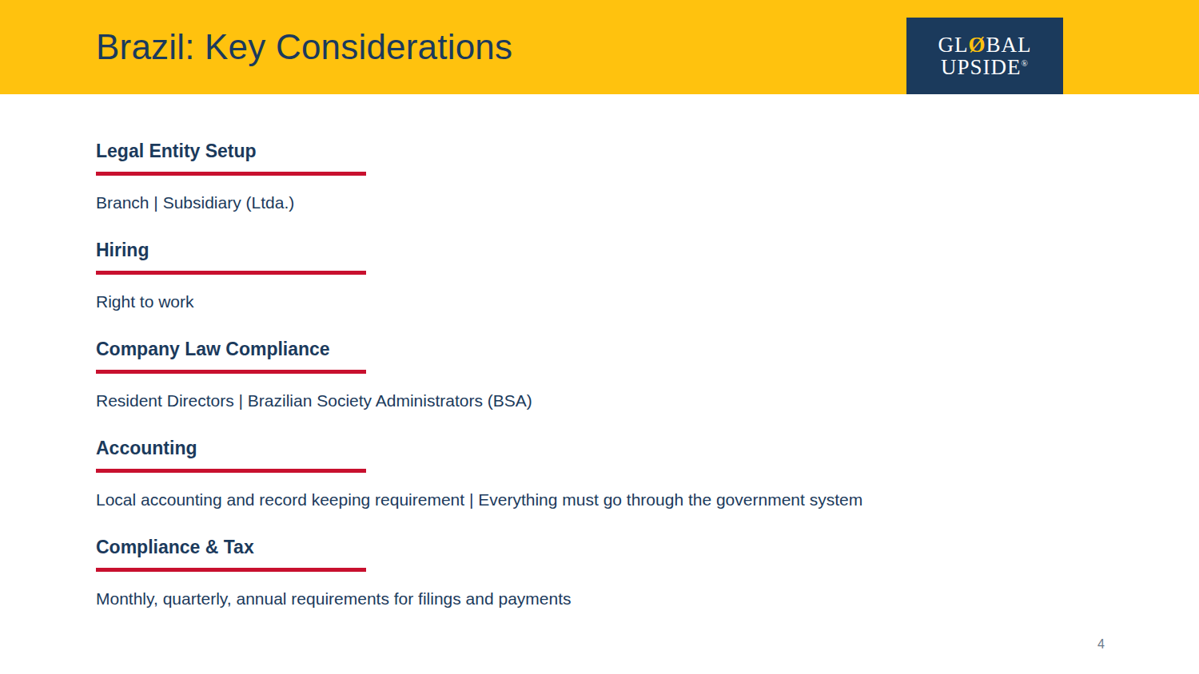Brazil: Key Considerations
GLØBAL UPSIDE®
Legal Entity Setup
Branch | Subsidiary (Ltda.)
Hiring
Right to work
Company Law Compliance
Resident Directors | Brazilian Society Administrators (BSA)
Accounting
Local accounting and record keeping requirement | Everything must go through the government system
Compliance & Tax
Monthly, quarterly, annual requirements for filings and payments
4